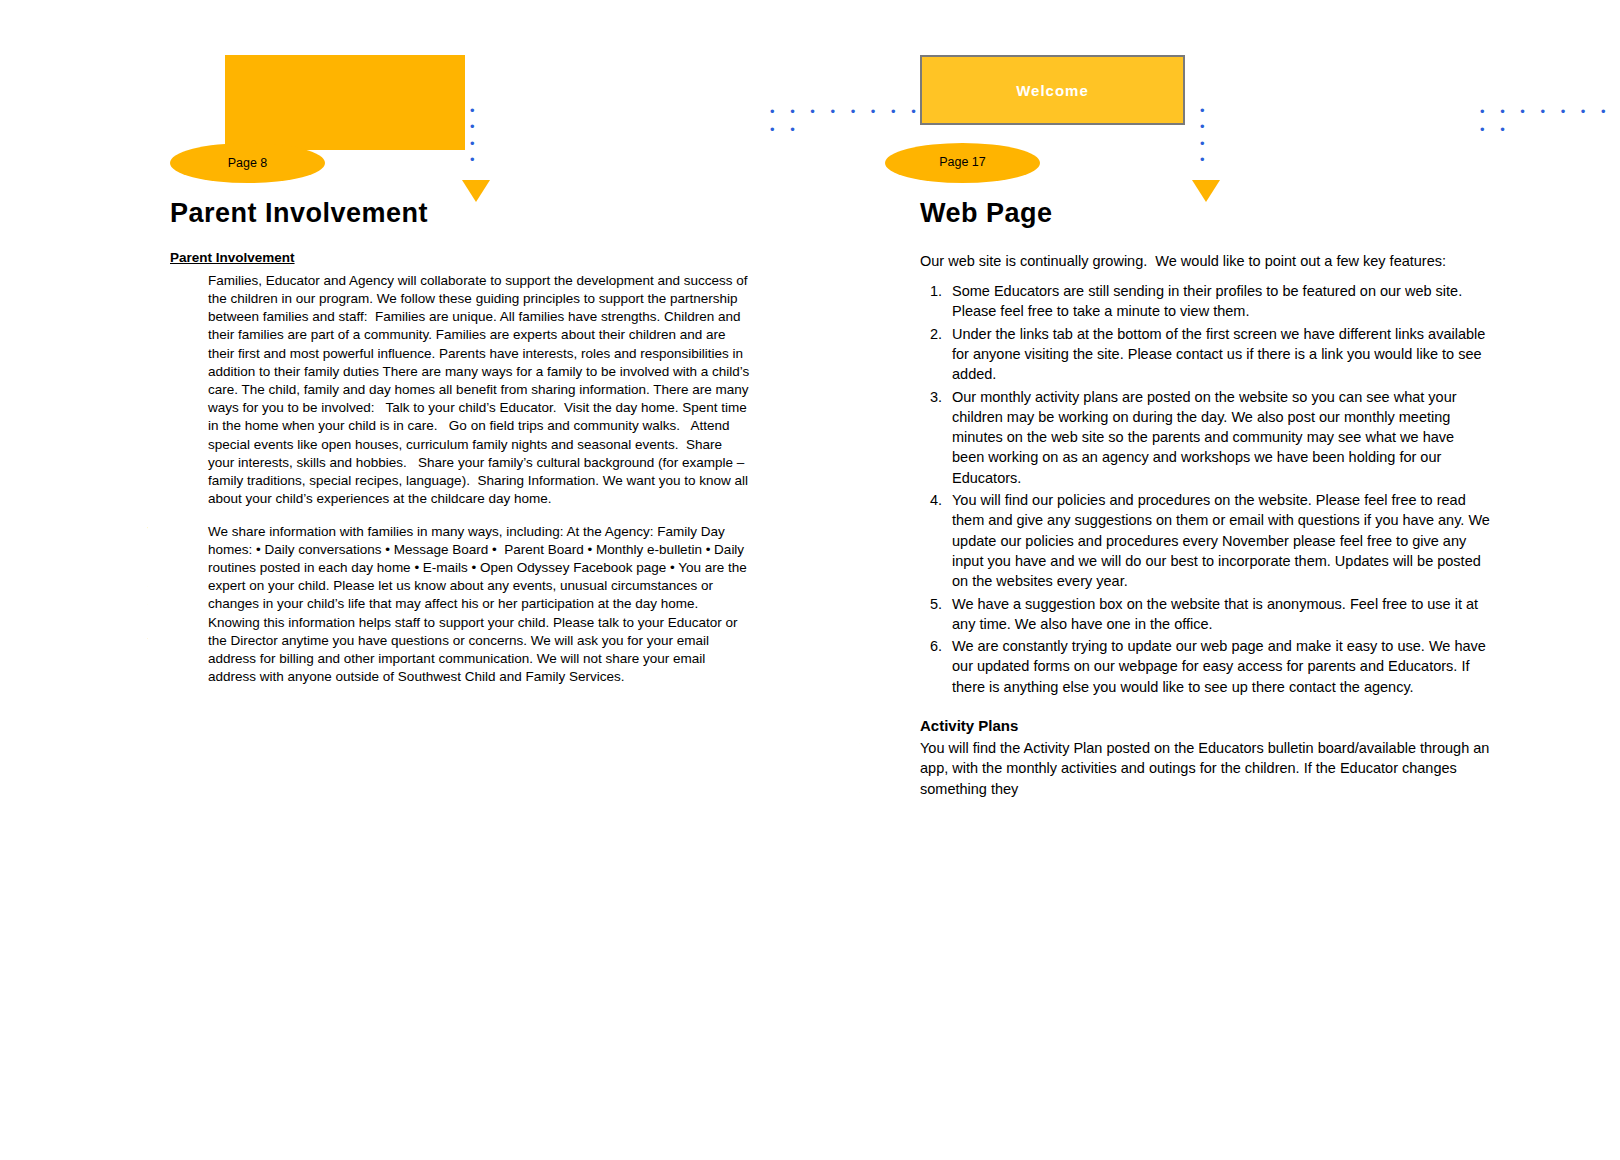Page 8
•
•
•
•
Parent Involvement
Parent Involvement
Families, Educator and Agency will collaborate to support the development and success of the children in our program. We follow these guiding principles to support the partnership between families and staff: Families are unique. All families have strengths. Children and their families are part of a community. Families are experts about their children and are their first and most powerful influence. Parents have interests, roles and responsibilities in addition to their family duties There are many ways for a family to be involved with a child’s care. The child, family and day homes all benefit from sharing information. There are many ways for you to be involved: Talk to your child’s Educator. Visit the day home. Spent time in the home when your child is in care. Go on field trips and community walks. Attend special events like open houses, curriculum family nights and seasonal events. Share your interests, skills and hobbies. Share your family’s cultural background (for example – family traditions, special recipes, language). Sharing Information. We want you to know all about your child’s experiences at the childcare day home.
We share information with families in many ways, including: At the Agency: Family Day homes: • Daily conversations • Message Board • Parent Board • Monthly e-bulletin • Daily routines posted in each day home • E-mails • Open Odyssey Facebook page • You are the expert on your child. Please let us know about any events, unusual circumstances or changes in your child’s life that may affect his or her participation at the day home. Knowing this information helps staff to support your child. Please talk to your Educator or the Director anytime you have questions or concerns. We will ask you for your email address for billing and other important communication. We will not share your email address with anyone outside of Southwest Child and Family Services.
Welcome
Page 17
•
•
•
•
Web Page
Our web site is continually growing. We would like to point out a few key features:
Some Educators are still sending in their profiles to be featured on our web site. Please feel free to take a minute to view them.
Under the links tab at the bottom of the first screen we have different links available for anyone visiting the site. Please contact us if there is a link you would like to see added.
Our monthly activity plans are posted on the website so you can see what your children may be working on during the day. We also post our monthly meeting minutes on the web site so the parents and community may see what we have been working on as an agency and workshops we have been holding for our Educators.
You will find our policies and procedures on the website. Please feel free to read them and give any suggestions on them or email with questions if you have any. We update our policies and procedures every November please feel free to give any input you have and we will do our best to incorporate them. Updates will be posted on the websites every year.
We have a suggestion box on the website that is anonymous. Feel free to use it at any time. We also have one in the office.
We are constantly trying to update our web page and make it easy to use. We have our updated forms on our webpage for easy access for parents and Educators. If there is anything else you would like to see up there contact the agency.
Activity Plans
You will find the Activity Plan posted on the Educators bulletin board/available through an app, with the monthly activities and outings for the children. If the Educator changes something they